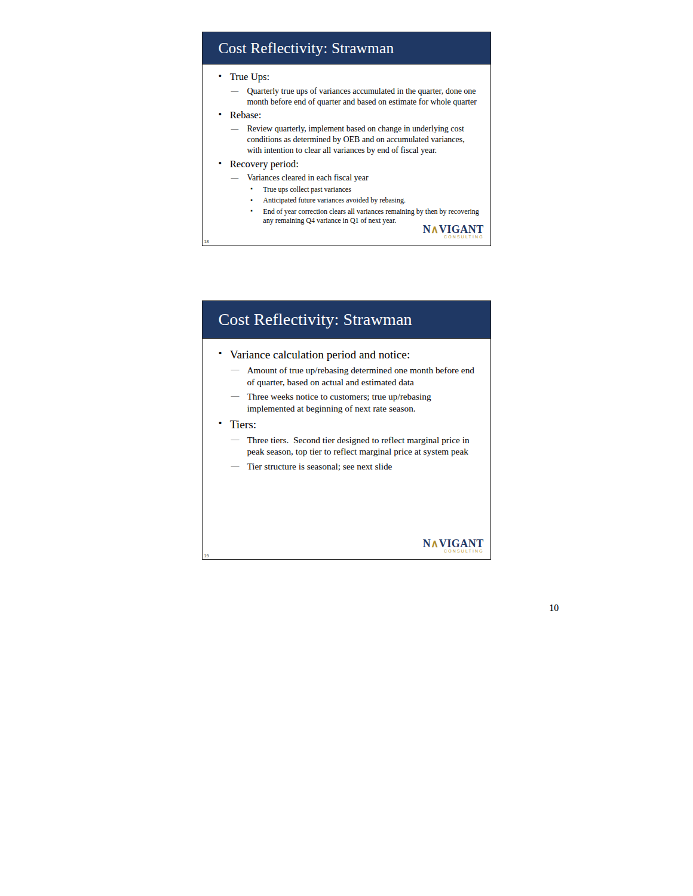Cost Reflectivity: Strawman
True Ups:
Quarterly true ups of variances accumulated in the quarter, done one month before end of quarter and based on estimate for whole quarter
Rebase:
Review quarterly, implement based on change in underlying cost conditions as determined by OEB and on accumulated variances, with intention to clear all variances by end of fiscal year.
Recovery period:
Variances cleared in each fiscal year
True ups collect past variances
Anticipated future variances avoided by rebasing.
End of year correction clears all variances remaining by then by recovering any remaining Q4 variance in Q1 of next year.
N∧VIGANT
CONSULTING
18
Cost Reflectivity: Strawman
Variance calculation period and notice:
Amount of true up/rebasing determined one month before end of quarter, based on actual and estimated data
Three weeks notice to customers; true up/rebasing implemented at beginning of next rate season.
Tiers:
Three tiers. Second tier designed to reflect marginal price in peak season, top tier to reflect marginal price at system peak
Tier structure is seasonal; see next slide
N∧VIGANT
CONSULTING
19
10